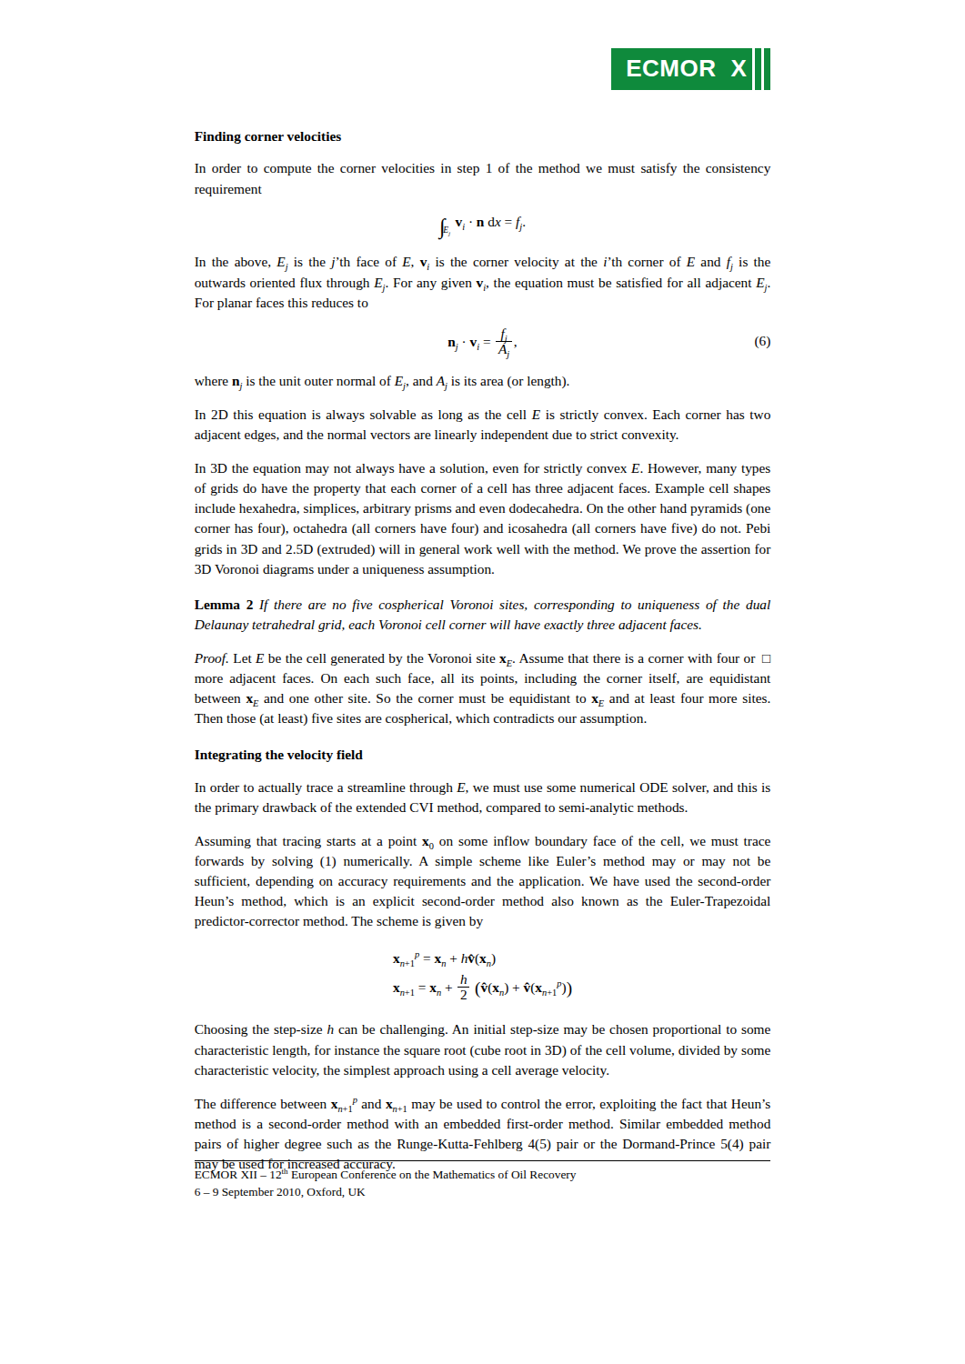ECMOR
X
Finding corner velocities
In order to compute the corner velocities in step 1 of the method we must satisfy the consistency requirement
∫Ej vi · n dx = fj.
In the above, Ej is the j’th face of E, vi is the corner velocity at the i’th corner of E and fj is the outwards oriented flux through Ej. For any given vi, the equation must be satisfied for all adjacent Ej. For planar faces this reduces to
nj · vi = fj Aj, (6)
where nj is the unit outer normal of Ej, and Aj is its area (or length).
In 2D this equation is always solvable as long as the cell E is strictly convex. Each corner has two adjacent edges, and the normal vectors are linearly independent due to strict convexity.
In 3D the equation may not always have a solution, even for strictly convex E. However, many types of grids do have the property that each corner of a cell has three adjacent faces. Example cell shapes include hexahedra, simplices, arbitrary prisms and even dodecahedra. On the other hand pyramids (one corner has four), octahedra (all corners have four) and icosahedra (all corners have five) do not. Pebi grids in 3D and 2.5D (extruded) will in general work well with the method. We prove the assertion for 3D Voronoi diagrams under a uniqueness assumption.
Lemma 2 If there are no five cospherical Voronoi sites, corresponding to uniqueness of the dual Delaunay tetrahedral grid, each Voronoi cell corner will have exactly three adjacent faces.
□ Proof. Let E be the cell generated by the Voronoi site xE. Assume that there is a corner with four or more adjacent faces. On each such face, all its points, including the corner itself, are equidistant between xE and one other site. So the corner must be equidistant to xE and at least four more sites. Then those (at least) five sites are cospherical, which contradicts our assumption.
Integrating the velocity field
In order to actually trace a streamline through E, we must use some numerical ODE solver, and this is the primary drawback of the extended CVI method, compared to semi-analytic methods.
Assuming that tracing starts at a point x0 on some inflow boundary face of the cell, we must trace forwards by solving (1) numerically. A simple scheme like Euler’s method may or may not be sufficient, depending on accuracy requirements and the application. We have used the second-order Heun’s method, which is an explicit second-order method also known as the Euler-Trapezoidal predictor-corrector method. The scheme is given by
xn+1p = xn + hv̂(xn)
xn+1 = xn + h 2 (v̂(xn) + v̂(xn+1p))
Choosing the step-size h can be challenging. An initial step-size may be chosen proportional to some characteristic length, for instance the square root (cube root in 3D) of the cell volume, divided by some characteristic velocity, the simplest approach using a cell average velocity.
The difference between xn+1p and xn+1 may be used to control the error, exploiting the fact that Heun’s method is a second-order method with an embedded first-order method. Similar embedded method pairs of higher degree such as the Runge-Kutta-Fehlberg 4(5) pair or the Dormand-Prince 5(4) pair may be used for increased accuracy.
ECMOR XII – 12th European Conference on the Mathematics of Oil Recovery
6 – 9 September 2010, Oxford, UK